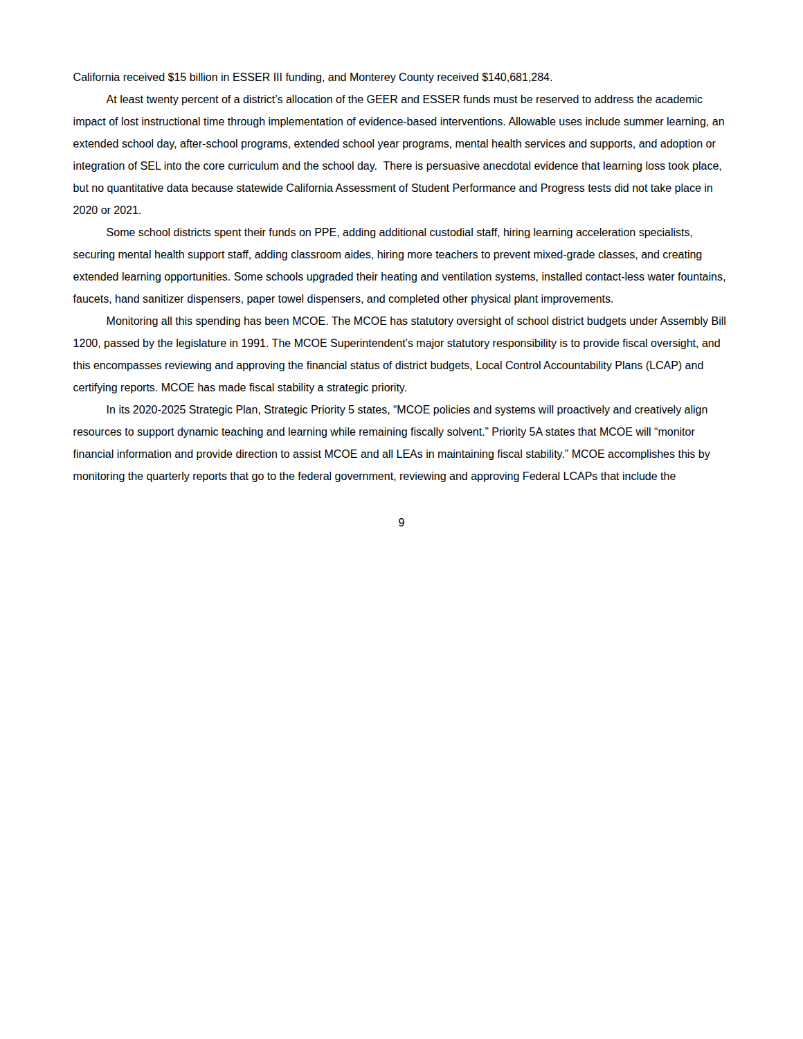California received $15 billion in ESSER III funding, and Monterey County received $140,681,284.
At least twenty percent of a district’s allocation of the GEER and ESSER funds must be reserved to address the academic impact of lost instructional time through implementation of evidence-based interventions. Allowable uses include summer learning, an extended school day, after-school programs, extended school year programs, mental health services and supports, and adoption or integration of SEL into the core curriculum and the school day. There is persuasive anecdotal evidence that learning loss took place, but no quantitative data because statewide California Assessment of Student Performance and Progress tests did not take place in 2020 or 2021.
Some school districts spent their funds on PPE, adding additional custodial staff, hiring learning acceleration specialists, securing mental health support staff, adding classroom aides, hiring more teachers to prevent mixed-grade classes, and creating extended learning opportunities. Some schools upgraded their heating and ventilation systems, installed contact-less water fountains, faucets, hand sanitizer dispensers, paper towel dispensers, and completed other physical plant improvements.
Monitoring all this spending has been MCOE. The MCOE has statutory oversight of school district budgets under Assembly Bill 1200, passed by the legislature in 1991. The MCOE Superintendent’s major statutory responsibility is to provide fiscal oversight, and this encompasses reviewing and approving the financial status of district budgets, Local Control Accountability Plans (LCAP) and certifying reports. MCOE has made fiscal stability a strategic priority.
In its 2020-2025 Strategic Plan, Strategic Priority 5 states, “MCOE policies and systems will proactively and creatively align resources to support dynamic teaching and learning while remaining fiscally solvent.” Priority 5A states that MCOE will “monitor financial information and provide direction to assist MCOE and all LEAs in maintaining fiscal stability.” MCOE accomplishes this by monitoring the quarterly reports that go to the federal government, reviewing and approving Federal LCAPs that include the
9